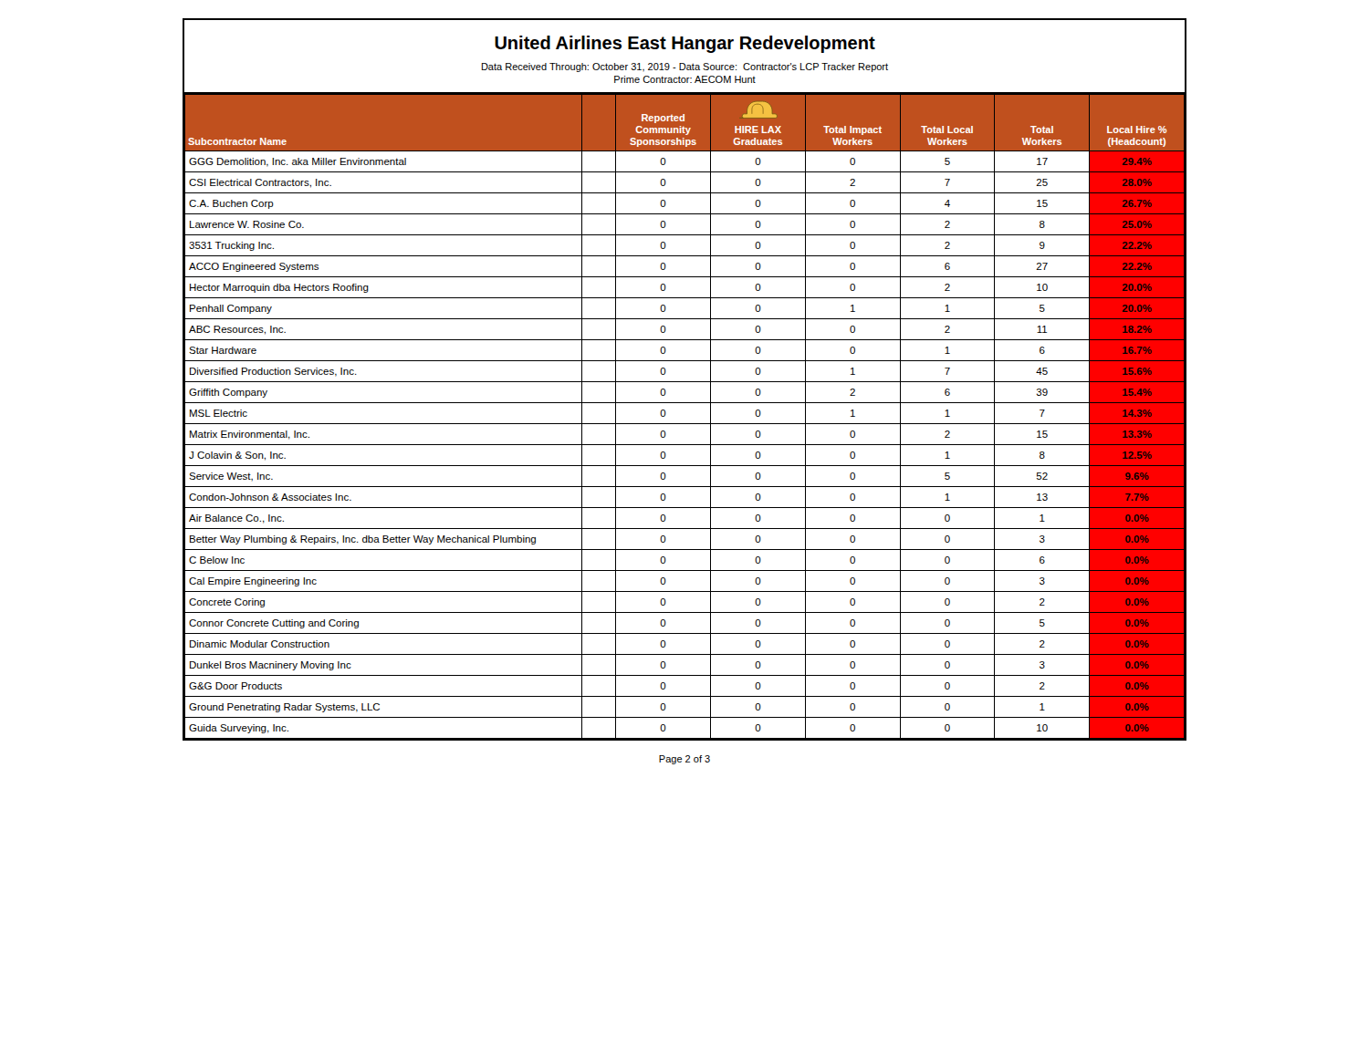United Airlines East Hangar Redevelopment
Data Received Through: October 31, 2019 - Data Source: Contractor's LCP Tracker Report
Prime Contractor: AECOM Hunt
| Subcontractor Name | | Reported Community Sponsorships | HIRE LAX Graduates | Total Impact Workers | Total Local Workers | Total Workers | Local Hire % (Headcount) |
| --- | --- | --- | --- | --- | --- | --- | --- |
| GGG Demolition, Inc. aka Miller Environmental | | 0 | 0 | 0 | 5 | 17 | 29.4% |
| CSI Electrical Contractors, Inc. | | 0 | 0 | 2 | 7 | 25 | 28.0% |
| C.A. Buchen Corp | | 0 | 0 | 0 | 4 | 15 | 26.7% |
| Lawrence W. Rosine Co. | | 0 | 0 | 0 | 2 | 8 | 25.0% |
| 3531 Trucking Inc. | | 0 | 0 | 0 | 2 | 9 | 22.2% |
| ACCO Engineered Systems | | 0 | 0 | 0 | 6 | 27 | 22.2% |
| Hector Marroquin dba Hectors Roofing | | 0 | 0 | 0 | 2 | 10 | 20.0% |
| Penhall Company | | 0 | 0 | 1 | 1 | 5 | 20.0% |
| ABC Resources, Inc. | | 0 | 0 | 0 | 2 | 11 | 18.2% |
| Star Hardware | | 0 | 0 | 0 | 1 | 6 | 16.7% |
| Diversified Production Services, Inc. | | 0 | 0 | 1 | 7 | 45 | 15.6% |
| Griffith Company | | 0 | 0 | 2 | 6 | 39 | 15.4% |
| MSL Electric | | 0 | 0 | 1 | 1 | 7 | 14.3% |
| Matrix Environmental, Inc. | | 0 | 0 | 0 | 2 | 15 | 13.3% |
| J Colavin & Son, Inc. | | 0 | 0 | 0 | 1 | 8 | 12.5% |
| Service West, Inc. | | 0 | 0 | 0 | 5 | 52 | 9.6% |
| Condon-Johnson & Associates Inc. | | 0 | 0 | 0 | 1 | 13 | 7.7% |
| Air Balance Co., Inc. | | 0 | 0 | 0 | 0 | 1 | 0.0% |
| Better Way Plumbing & Repairs, Inc. dba Better Way Mechanical Plumbing | | 0 | 0 | 0 | 0 | 3 | 0.0% |
| C Below Inc | | 0 | 0 | 0 | 0 | 6 | 0.0% |
| Cal Empire Engineering Inc | | 0 | 0 | 0 | 0 | 3 | 0.0% |
| Concrete Coring | | 0 | 0 | 0 | 0 | 2 | 0.0% |
| Connor Concrete Cutting and Coring | | 0 | 0 | 0 | 0 | 5 | 0.0% |
| Dinamic Modular Construction | | 0 | 0 | 0 | 0 | 2 | 0.0% |
| Dunkel Bros Macninery Moving Inc | | 0 | 0 | 0 | 0 | 3 | 0.0% |
| G&G Door Products | | 0 | 0 | 0 | 0 | 2 | 0.0% |
| Ground Penetrating Radar Systems, LLC | | 0 | 0 | 0 | 0 | 1 | 0.0% |
| Guida Surveying, Inc. | | 0 | 0 | 0 | 0 | 10 | 0.0% |
Page 2 of 3